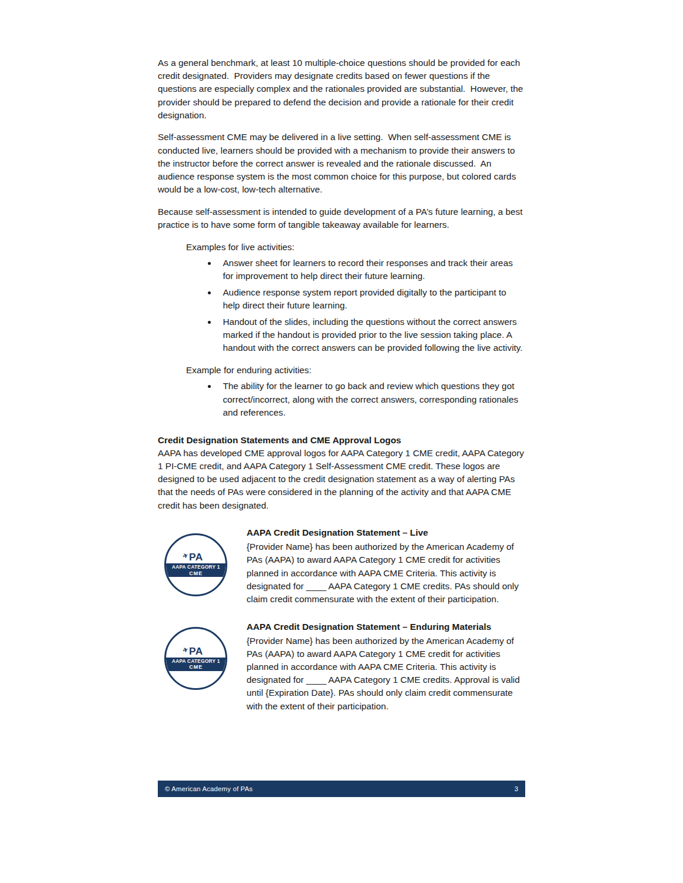As a general benchmark, at least 10 multiple-choice questions should be provided for each credit designated. Providers may designate credits based on fewer questions if the questions are especially complex and the rationales provided are substantial. However, the provider should be prepared to defend the decision and provide a rationale for their credit designation.
Self-assessment CME may be delivered in a live setting. When self-assessment CME is conducted live, learners should be provided with a mechanism to provide their answers to the instructor before the correct answer is revealed and the rationale discussed. An audience response system is the most common choice for this purpose, but colored cards would be a low-cost, low-tech alternative.
Because self-assessment is intended to guide development of a PA’s future learning, a best practice is to have some form of tangible takeaway available for learners.
Examples for live activities:
Answer sheet for learners to record their responses and track their areas for improvement to help direct their future learning.
Audience response system report provided digitally to the participant to help direct their future learning.
Handout of the slides, including the questions without the correct answers marked if the handout is provided prior to the live session taking place. A handout with the correct answers can be provided following the live activity.
Example for enduring activities:
The ability for the learner to go back and review which questions they got correct/incorrect, along with the correct answers, corresponding rationales and references.
Credit Designation Statements and CME Approval Logos
AAPA has developed CME approval logos for AAPA Category 1 CME credit, AAPA Category 1 PI-CME credit, and AAPA Category 1 Self-Assessment CME credit. These logos are designed to be used adjacent to the credit designation statement as a way of alerting PAs that the needs of PAs were considered in the planning of the activity and that AAPA CME credit has been designated.
PA
AAPA CATEGORY 1CME
AAPA Credit Designation Statement – Live
{Provider Name} has been authorized by the American Academy of PAs (AAPA) to award AAPA Category 1 CME credit for activities planned in accordance with AAPA CME Criteria. This activity is designated for ____ AAPA Category 1 CME credits. PAs should only claim credit commensurate with the extent of their participation.
PA
AAPA CATEGORY 1CME
AAPA Credit Designation Statement – Enduring Materials
{Provider Name} has been authorized by the American Academy of PAs (AAPA) to award AAPA Category 1 CME credit for activities planned in accordance with AAPA CME Criteria. This activity is designated for ____ AAPA Category 1 CME credits. Approval is valid until {Expiration Date}. PAs should only claim credit commensurate with the extent of their participation.
© American Academy of PAs 3